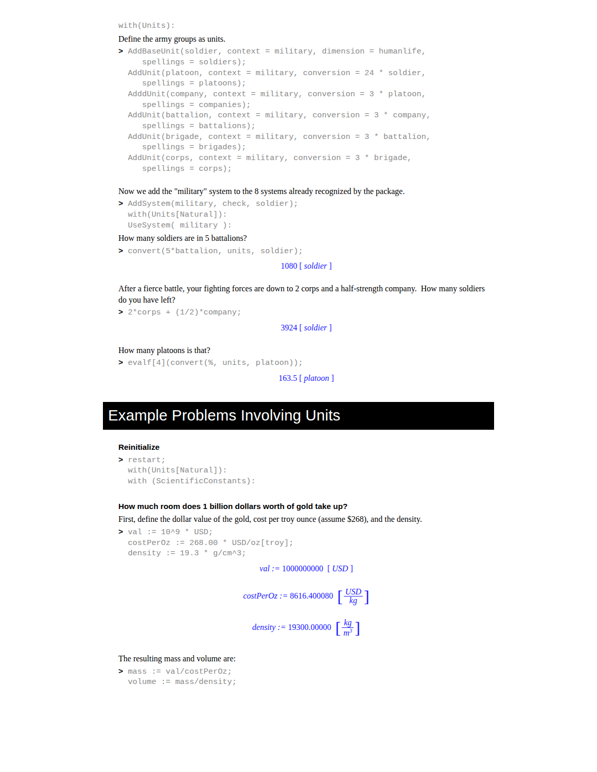with(Units):
Define the army groups as units.
> AddBaseUnit(soldier, context = military, dimension = humanlife, spellings = soldiers); AddUnit(platoon, context = military, conversion = 24 * soldier, spellings = platoons); AdddUnit(company, context = military, conversion = 3 * platoon, spellings = companies); AddUnit(battalion, context = military, conversion = 3 * company, spellings = battalions); AddUnit(brigade, context = military, conversion = 3 * battalion, spellings = brigades); AddUnit(corps, context = military, conversion = 3 * brigade, spellings = corps);
Now we add the "military" system to the 8 systems already recognized by the package.
> AddSystem(military, check, soldier); with(Units[Natural]): UseSystem( military ):
How many soldiers are in 5 battalions?
> convert(5*battalion, units, soldier);
1080 [ soldier ]
After a fierce battle, your fighting forces are down to 2 corps and a half-strength company. How many soldiers do you have left?
> 2*corps + (1/2)*company;
3924 [ soldier ]
How many platoons is that?
> evalf[4](convert(%, units, platoon));
163.5 [ platoon ]
Example Problems Involving Units
Reinitialize
> restart; with(Units[Natural]): with (ScientificConstants):
How much room does 1 billion dollars worth of gold take up?
First, define the dollar value of the gold, cost per troy ounce (assume $268), and the density.
> val := 10^9 * USD; costPerOz := 268.00 * USD/oz[troy]; density := 19.3 * g/cm^3;
val := 1000000000 [ USD ]
costPerOz := 8616.400080 [USD kg]
density := 19300.00000 [kg m3]
The resulting mass and volume are:
> mass := val/costPerOz; volume := mass/density;